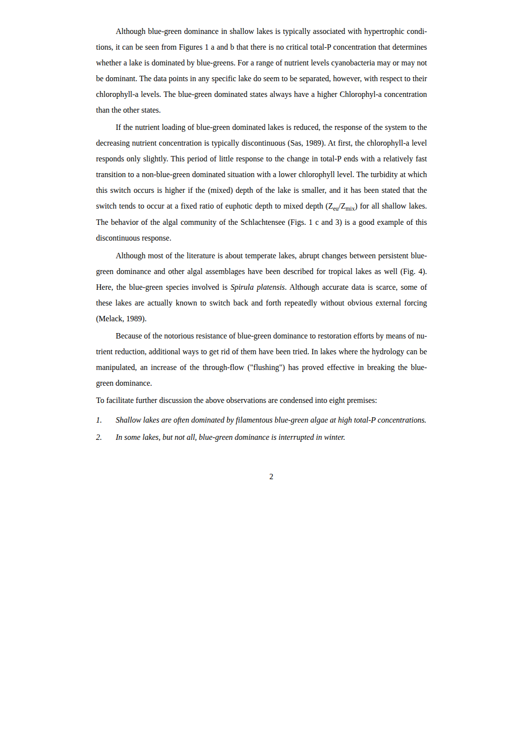Although blue-green dominance in shallow lakes is typically associated with hypertrophic conditions, it can be seen from Figures 1 a and b that there is no critical total-P concentration that determines whether a lake is dominated by blue-greens. For a range of nutrient levels cyanobacteria may or may not be dominant. The data points in any specific lake do seem to be separated, however, with respect to their chlorophyll-a levels. The blue-green dominated states always have a higher Chlorophyl-a concentration than the other states.
If the nutrient loading of blue-green dominated lakes is reduced, the response of the system to the decreasing nutrient concentration is typically discontinuous (Sas, 1989). At first, the chlorophyll-a level responds only slightly. This period of little response to the change in total-P ends with a relatively fast transition to a non-blue-green dominated situation with a lower chlorophyll level. The turbidity at which this switch occurs is higher if the (mixed) depth of the lake is smaller, and it has been stated that the switch tends to occur at a fixed ratio of euphotic depth to mixed depth (Zeu/Zmix) for all shallow lakes. The behavior of the algal community of the Schlachtensee (Figs. 1 c and 3) is a good example of this discontinuous response.
Although most of the literature is about temperate lakes, abrupt changes between persistent blue-green dominance and other algal assemblages have been described for tropical lakes as well (Fig. 4). Here, the blue-green species involved is Spirula platensis. Although accurate data is scarce, some of these lakes are actually known to switch back and forth repeatedly without obvious external forcing (Melack, 1989).
Because of the notorious resistance of blue-green dominance to restoration efforts by means of nutrient reduction, additional ways to get rid of them have been tried. In lakes where the hydrology can be manipulated, an increase of the through-flow ("flushing") has proved effective in breaking the blue-green dominance.
To facilitate further discussion the above observations are condensed into eight premises:
Shallow lakes are often dominated by filamentous blue-green algae at high total-P concentrations.
In some lakes, but not all, blue-green dominance is interrupted in winter.
2